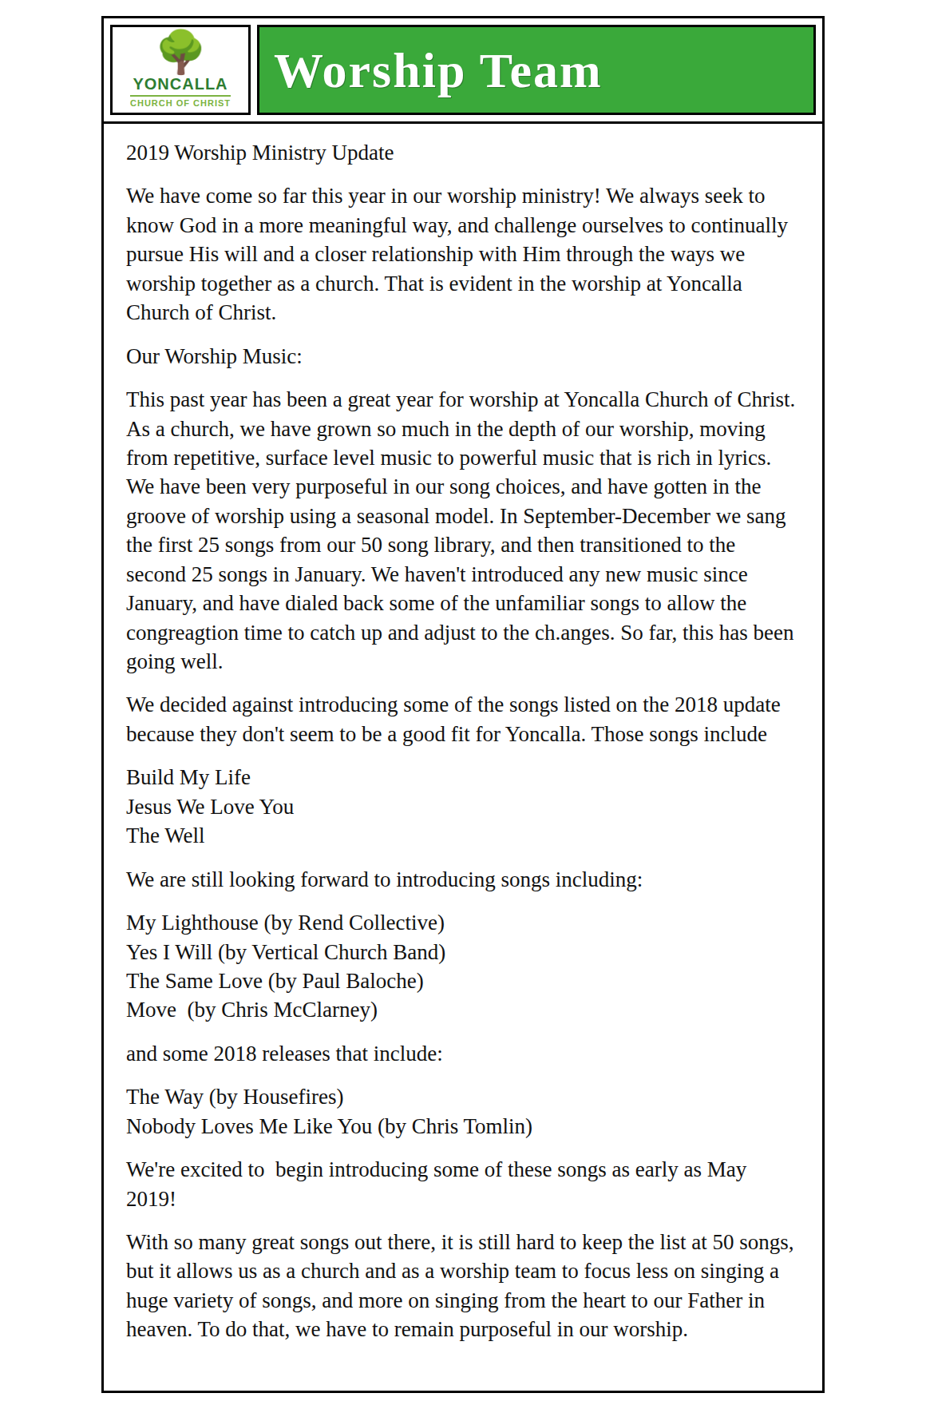🌳
YONCALLA
CHURCH OF CHRIST
Worship Team
2019 Worship Ministry Update
We have come so far this year in our worship ministry! We always seek to know God in a more meaningful way, and challenge ourselves to continually pursue His will and a closer relationship with Him through the ways we worship together as a church. That is evident in the worship at Yoncalla Church of Christ.
Our Worship Music:
This past year has been a great year for worship at Yoncalla Church of Christ. As a church, we have grown so much in the depth of our worship, moving from repetitive, surface level music to powerful music that is rich in lyrics. We have been very purposeful in our song choices, and have gotten in the groove of worship using a seasonal model. In September-December we sang the first 25 songs from our 50 song library, and then transitioned to the second 25 songs in January. We haven't introduced any new music since January, and have dialed back some of the unfamiliar songs to allow the congreagtion time to catch up and adjust to the ch.anges. So far, this has been going well.
We decided against introducing some of the songs listed on the 2018 update because they don't seem to be a good fit for Yoncalla. Those songs include
Build My Life
Jesus We Love You
The Well
We are still looking forward to introducing songs including:
My Lighthouse (by Rend Collective)
Yes I Will (by Vertical Church Band)
The Same Love (by Paul Baloche)
Move (by Chris McClarney)
and some 2018 releases that include:
The Way (by Housefires)
Nobody Loves Me Like You (by Chris Tomlin)
We're excited to begin introducing some of these songs as early as May 2019!
With so many great songs out there, it is still hard to keep the list at 50 songs, but it allows us as a church and as a worship team to focus less on singing a huge variety of songs, and more on singing from the heart to our Father in heaven. To do that, we have to remain purposeful in our worship.